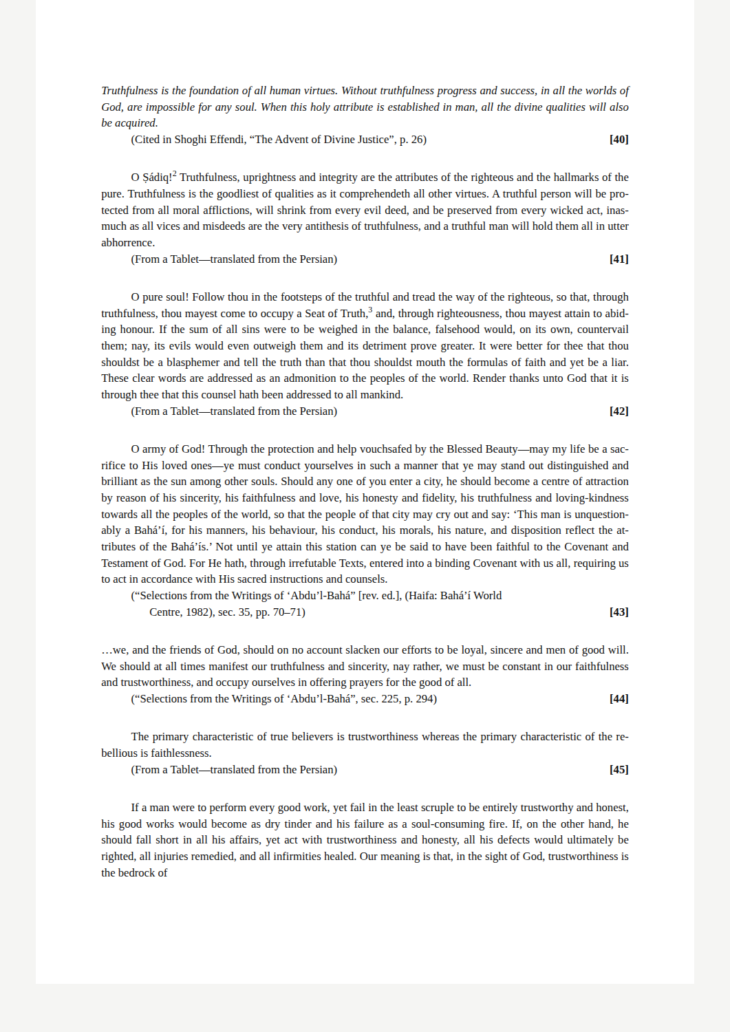Truthfulness is the foundation of all human virtues. Without truthfulness progress and success, in all the worlds of God, are impossible for any soul. When this holy attribute is established in man, all the divine qualities will also be acquired.
[40](Cited in Shoghi Effendi, “The Advent of Divine Justice”, p. 26)
O Ṣádiq!2 Truthfulness, uprightness and integrity are the attributes of the righteous and the hallmarks of the pure. Truthfulness is the goodliest of qualities as it comprehendeth all other virtues. A truthful person will be protected from all moral afflictions, will shrink from every evil deed, and be preserved from every wicked act, inasmuch as all vices and misdeeds are the very antithesis of truthfulness, and a truthful man will hold them all in utter abhorrence.
[41](From a Tablet—translated from the Persian)
O pure soul! Follow thou in the footsteps of the truthful and tread the way of the righteous, so that, through truthfulness, thou mayest come to occupy a Seat of Truth,3 and, through righteousness, thou mayest attain to abiding honour. If the sum of all sins were to be weighed in the balance, falsehood would, on its own, countervail them; nay, its evils would even outweigh them and its detriment prove greater. It were better for thee that thou shouldst be a blasphemer and tell the truth than that thou shouldst mouth the formulas of faith and yet be a liar. These clear words are addressed as an admonition to the peoples of the world. Render thanks unto God that it is through thee that this counsel hath been addressed to all mankind.
[42](From a Tablet—translated from the Persian)
O army of God! Through the protection and help vouchsafed by the Blessed Beauty—may my life be a sacrifice to His loved ones—ye must conduct yourselves in such a manner that ye may stand out distinguished and brilliant as the sun among other souls. Should any one of you enter a city, he should become a centre of attraction by reason of his sincerity, his faithfulness and love, his honesty and fidelity, his truthfulness and loving-kindness towards all the peoples of the world, so that the people of that city may cry out and say: ‘This man is unquestionably a Bahá’í, for his manners, his behaviour, his conduct, his morals, his nature, and disposition reflect the attributes of the Bahá’ís.’ Not until ye attain this station can ye be said to have been faithful to the Covenant and Testament of God. For He hath, through irrefutable Texts, entered into a binding Covenant with us all, requiring us to act in accordance with His sacred instructions and counsels.
(“Selections from the Writings of ‘Abdu’l-Bahá” [rev. ed.], (Haifa: Bahá’í World[43] Centre, 1982), sec. 35, pp. 70–71)
…we, and the friends of God, should on no account slacken our efforts to be loyal, sincere and men of good will. We should at all times manifest our truthfulness and sincerity, nay rather, we must be constant in our faithfulness and trustworthiness, and occupy ourselves in offering prayers for the good of all.
[44](“Selections from the Writings of ‘Abdu’l-Bahá”, sec. 225, p. 294)
The primary characteristic of true believers is trustworthiness whereas the primary characteristic of the rebellious is faithlessness.
[45](From a Tablet—translated from the Persian)
If a man were to perform every good work, yet fail in the least scruple to be entirely trustworthy and honest, his good works would become as dry tinder and his failure as a soul-consuming fire. If, on the other hand, he should fall short in all his affairs, yet act with trustworthiness and honesty, all his defects would ultimately be righted, all injuries remedied, and all infirmities healed. Our meaning is that, in the sight of God, trustworthiness is the bedrock of